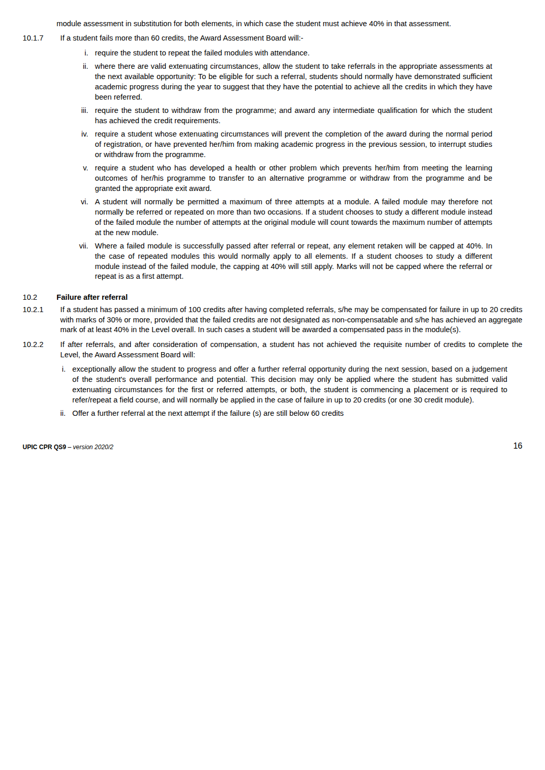module assessment in substitution for both elements, in which case the student must achieve 40% in that assessment.
10.1.7
If a student fails more than 60 credits, the Award Assessment Board will:-
require the student to repeat the failed modules with attendance.
where there are valid extenuating circumstances, allow the student to take referrals in the appropriate assessments at the next available opportunity: To be eligible for such a referral, students should normally have demonstrated sufficient academic progress during the year to suggest that they have the potential to achieve all the credits in which they have been referred.
require the student to withdraw from the programme; and award any intermediate qualification for which the student has achieved the credit requirements.
require a student whose extenuating circumstances will prevent the completion of the award during the normal period of registration, or have prevented her/him from making academic progress in the previous session, to interrupt studies or withdraw from the programme.
require a student who has developed a health or other problem which prevents her/him from meeting the learning outcomes of her/his programme to transfer to an alternative programme or withdraw from the programme and be granted the appropriate exit award.
A student will normally be permitted a maximum of three attempts at a module. A failed module may therefore not normally be referred or repeated on more than two occasions. If a student chooses to study a different module instead of the failed module the number of attempts at the original module will count towards the maximum number of attempts at the new module.
Where a failed module is successfully passed after referral or repeat, any element retaken will be capped at 40%. In the case of repeated modules this would normally apply to all elements. If a student chooses to study a different module instead of the failed module, the capping at 40% will still apply. Marks will not be capped where the referral or repeat is as a first attempt.
10.2
Failure after referral
10.2.1
If a student has passed a minimum of 100 credits after having completed referrals, s/he may be compensated for failure in up to 20 credits with marks of 30% or more, provided that the failed credits are not designated as non-compensatable and s/he has achieved an aggregate mark of at least 40% in the Level overall. In such cases a student will be awarded a compensated pass in the module(s).
10.2.2
If after referrals, and after consideration of compensation, a student has not achieved the requisite number of credits to complete the Level, the Award Assessment Board will:
exceptionally allow the student to progress and offer a further referral opportunity during the next session, based on a judgement of the student's overall performance and potential. This decision may only be applied where the student has submitted valid extenuating circumstances for the first or referred attempts, or both, the student is commencing a placement or is required to refer/repeat a field course, and will normally be applied in the case of failure in up to 20 credits (or one 30 credit module).
Offer a further referral at the next attempt if the failure (s) are still below 60 credits
UPIC CPR QS9 – version 2020/2
16